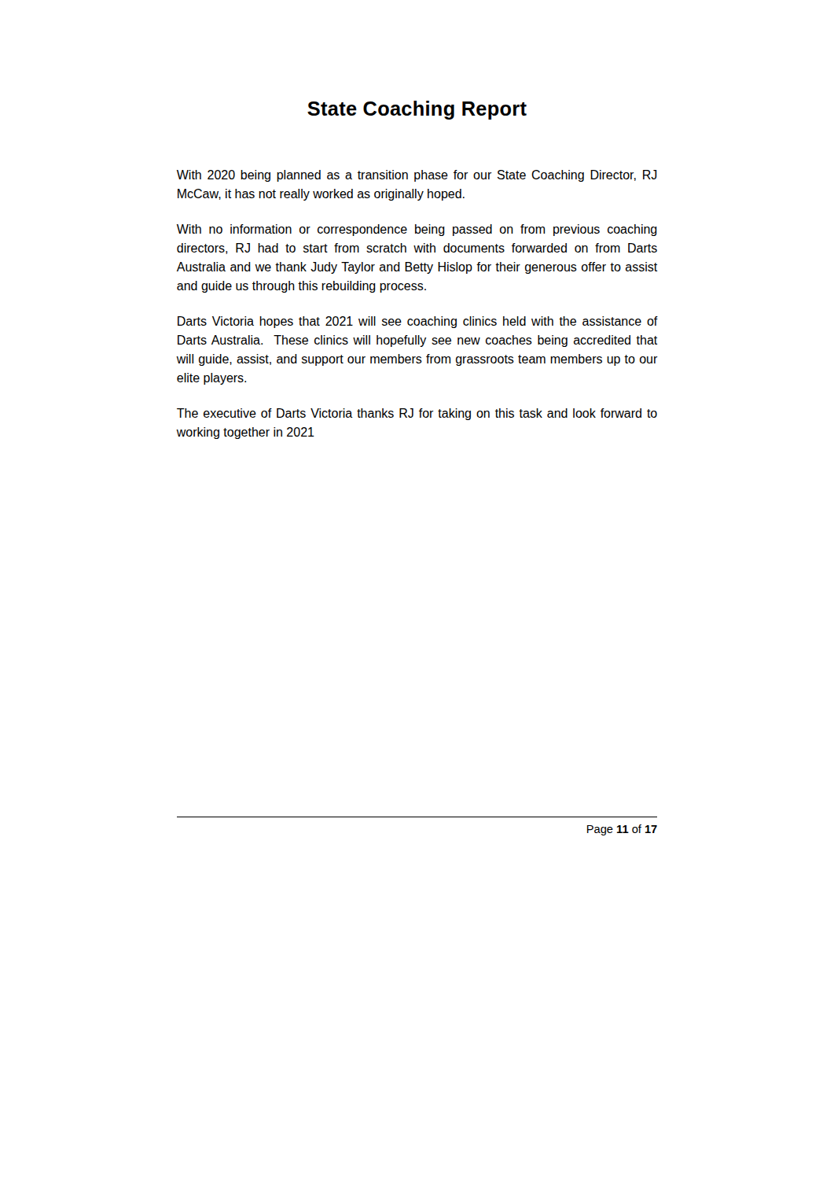State Coaching Report
With 2020 being planned as a transition phase for our State Coaching Director, RJ McCaw, it has not really worked as originally hoped.
With no information or correspondence being passed on from previous coaching directors, RJ had to start from scratch with documents forwarded on from Darts Australia and we thank Judy Taylor and Betty Hislop for their generous offer to assist and guide us through this rebuilding process.
Darts Victoria hopes that 2021 will see coaching clinics held with the assistance of Darts Australia. These clinics will hopefully see new coaches being accredited that will guide, assist, and support our members from grassroots team members up to our elite players.
The executive of Darts Victoria thanks RJ for taking on this task and look forward to working together in 2021
Page 11 of 17